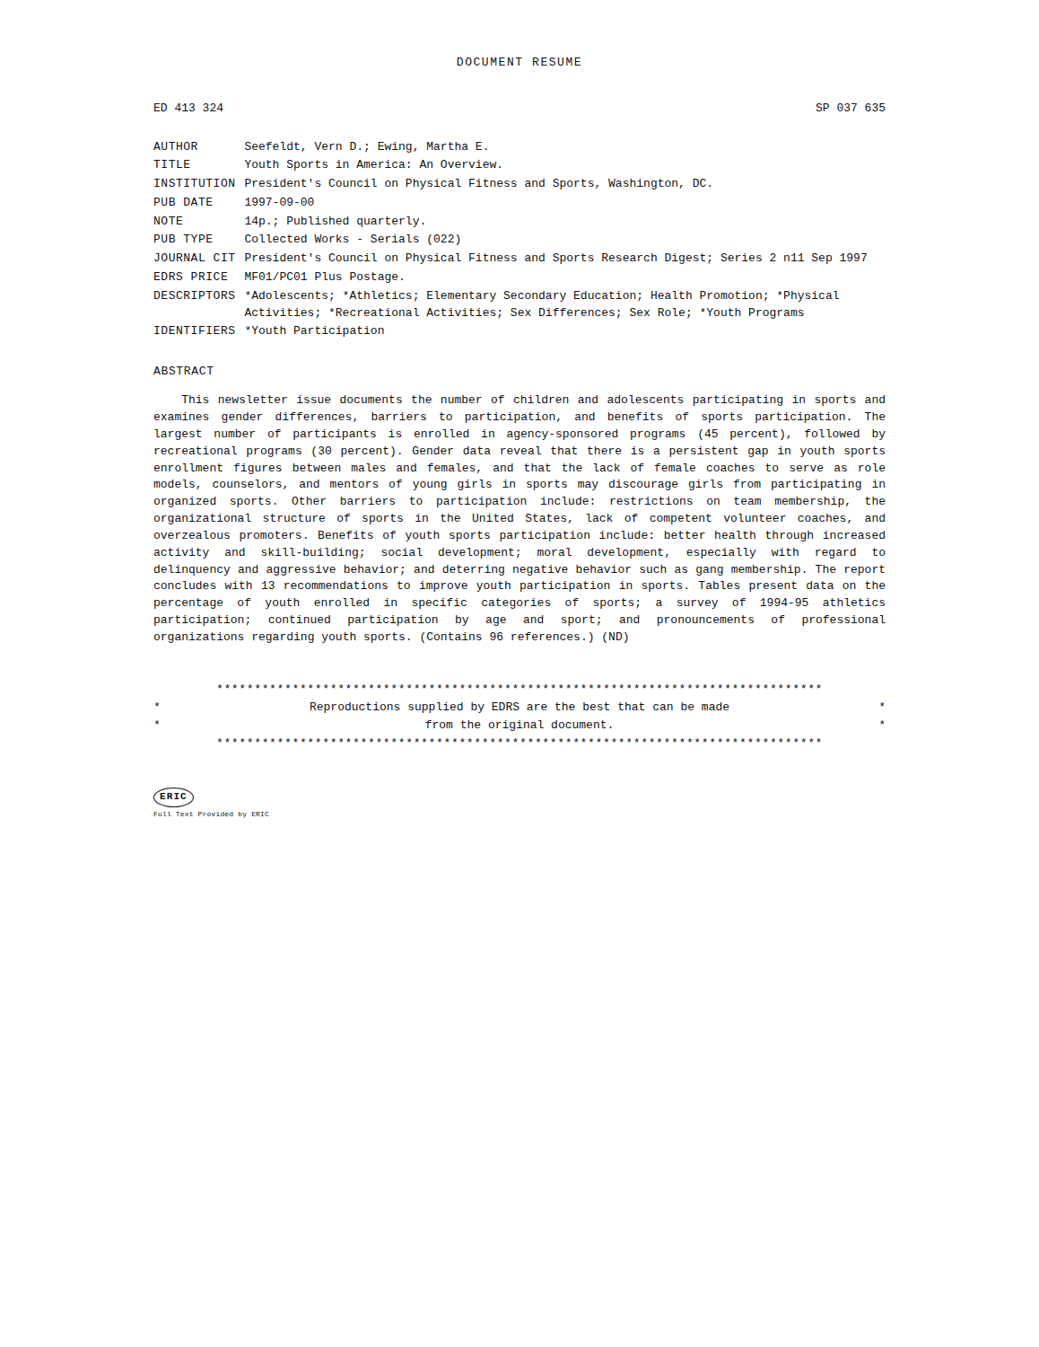DOCUMENT RESUME
ED 413 324 SP 037 635
AUTHOR
Seefeldt, Vern D.; Ewing, Martha E.
TITLE
Youth Sports in America: An Overview.
INSTITUTION
President's Council on Physical Fitness and Sports, Washington, DC.
PUB DATE
1997-09-00
NOTE
14p.; Published quarterly.
PUB TYPE
Collected Works - Serials (022)
JOURNAL CIT
President's Council on Physical Fitness and Sports Research Digest; Series 2 n11 Sep 1997
EDRS PRICE
MF01/PC01 Plus Postage.
DESCRIPTORS
*Adolescents; *Athletics; Elementary Secondary Education; Health Promotion; *Physical Activities; *Recreational Activities; Sex Differences; Sex Role; *Youth Programs
IDENTIFIERS
*Youth Participation
Abstract
This newsletter issue documents the number of children and adolescents participating in sports and examines gender differences, barriers to participation, and benefits of sports participation. The largest number of participants is enrolled in agency-sponsored programs (45 percent), followed by recreational programs (30 percent). Gender data reveal that there is a persistent gap in youth sports enrollment figures between males and females, and that the lack of female coaches to serve as role models, counselors, and mentors of young girls in sports may discourage girls from participating in organized sports. Other barriers to participation include: restrictions on team membership, the organizational structure of sports in the United States, lack of competent volunteer coaches, and overzealous promoters. Benefits of youth sports participation include: better health through increased activity and skill-building; social development; moral development, especially with regard to delinquency and aggressive behavior; and deterring negative behavior such as gang membership. The report concludes with 13 recommendations to improve youth participation in sports. Tables present data on the percentage of youth enrolled in specific categories of sports; a survey of 1994-95 athletics participation; continued participation by age and sport; and pronouncements of professional organizations regarding youth sports. (Contains 96 references.) (ND)
********************************************************************************
*Reproductions supplied by EDRS are the best that can be made*
*from the original document.*
********************************************************************************
ERIC Full Text Provided by ERIC